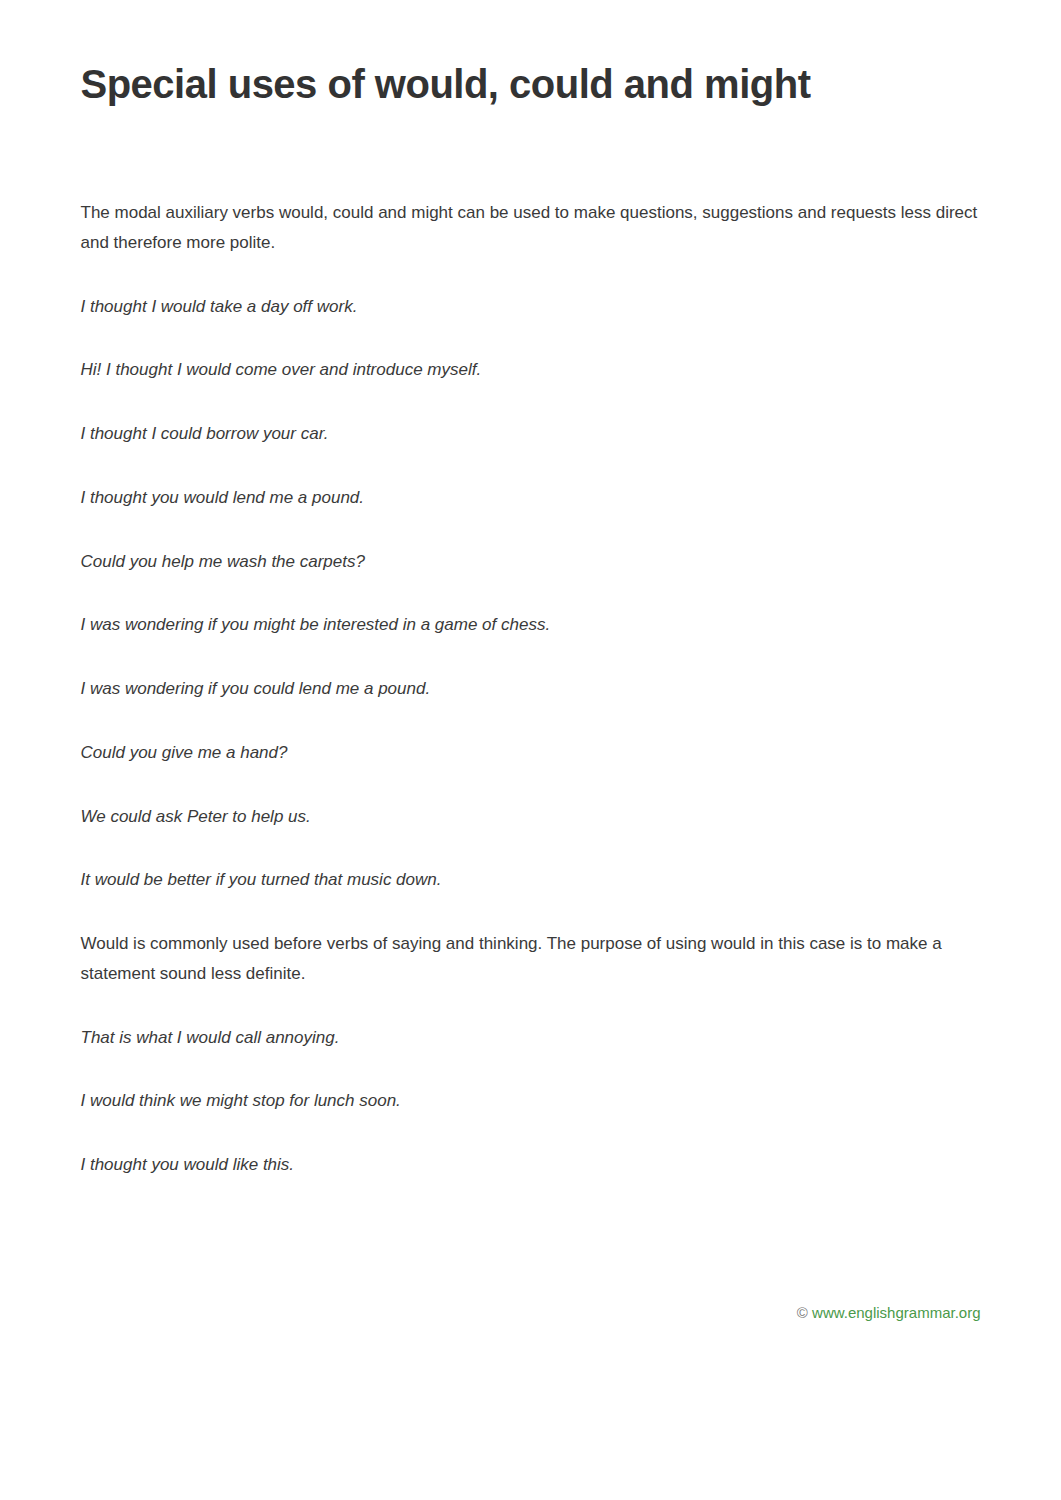Special uses of would, could and might
The modal auxiliary verbs would, could and might can be used to make questions, suggestions and requests less direct and therefore more polite.
I thought I would take a day off work.
Hi! I thought I would come over and introduce myself.
I thought I could borrow your car.
I thought you would lend me a pound.
Could you help me wash the carpets?
I was wondering if you might be interested in a game of chess.
I was wondering if you could lend me a pound.
Could you give me a hand?
We could ask Peter to help us.
It would be better if you turned that music down.
Would is commonly used before verbs of saying and thinking. The purpose of using would in this case is to make a statement sound less definite.
That is what I would call annoying.
I would think we might stop for lunch soon.
I thought you would like this.
© www.englishgrammar.org